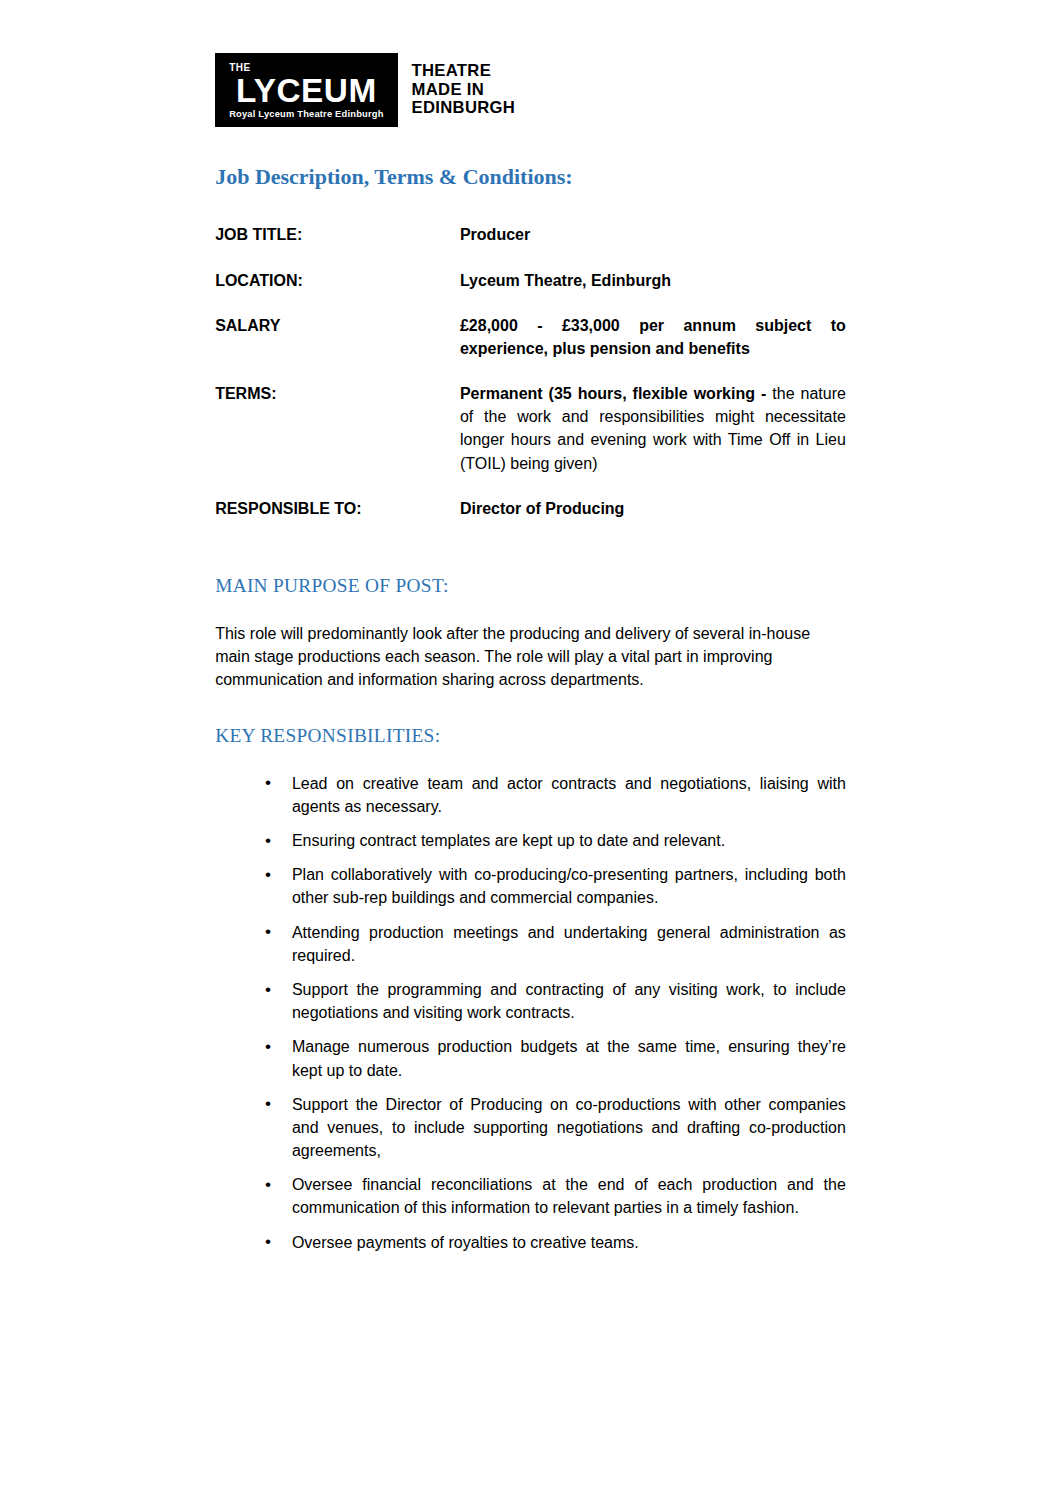THE
LYCEUM
Royal Lyceum Theatre Edinburgh
THEATRE
MADE IN
EDINBURGH
Job Description, Terms & Conditions:
| JOB TITLE: | Producer |
| LOCATION: | Lyceum Theatre, Edinburgh |
| SALARY | £28,000 - £33,000 per annum subject to experience, plus pension and benefits |
| TERMS: | Permanent (35 hours, flexible working - the nature of the work and responsibilities might necessitate longer hours and evening work with Time Off in Lieu (TOIL) being given) |
| RESPONSIBLE TO: | Director of Producing |
MAIN PURPOSE OF POST:
This role will predominantly look after the producing and delivery of several in-house main stage productions each season. The role will play a vital part in improving communication and information sharing across departments.
KEY RESPONSIBILITIES:
Lead on creative team and actor contracts and negotiations, liaising with agents as necessary.
Ensuring contract templates are kept up to date and relevant.
Plan collaboratively with co-producing/co-presenting partners, including both other sub-rep buildings and commercial companies.
Attending production meetings and undertaking general administration as required.
Support the programming and contracting of any visiting work, to include negotiations and visiting work contracts.
Manage numerous production budgets at the same time, ensuring they’re kept up to date.
Support the Director of Producing on co-productions with other companies and venues, to include supporting negotiations and drafting co-production agreements,
Oversee financial reconciliations at the end of each production and the communication of this information to relevant parties in a timely fashion.
Oversee payments of royalties to creative teams.